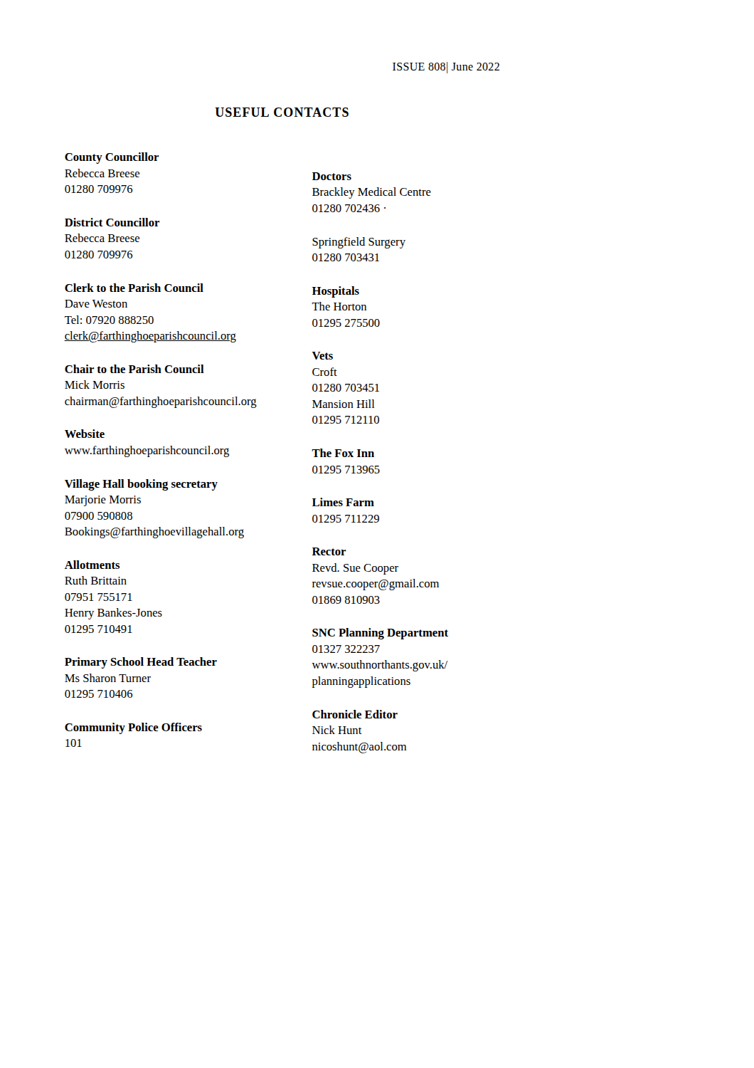ISSUE 808| June 2022
Useful Contacts
County Councillor Rebecca Breese 01280 709976
District Councillor Rebecca Breese 01280 709976
Clerk to the Parish Council Dave Weston Tel: 07920 888250 clerk@farthinghoeparishcouncil.org
Chair to the Parish Council Mick Morris chairman@farthinghoeparishcouncil.org
Website www.farthinghoeparishcouncil.org
Village Hall booking secretary Marjorie Morris 07900 590808 Bookings@farthinghoevillagehall.org
Allotments Ruth Brittain 07951 755171 Henry Bankes-Jones 01295 710491
Primary School Head Teacher Ms Sharon Turner 01295 710406
Community Police Officers 101
Doctors Brackley Medical Centre 01280 702436 ·
Springfield Surgery 01280 703431
Hospitals The Horton 01295 275500
Vets Croft 01280 703451 Mansion Hill 01295 712110
The Fox Inn 01295 713965
Limes Farm 01295 711229
Rector Revd. Sue Cooper revsue.cooper@gmail.com 01869 810903
SNC Planning Department 01327 322237 www.southnorthants.gov.uk/ planningapplications
Chronicle Editor Nick Hunt nicoshunt@aol.com